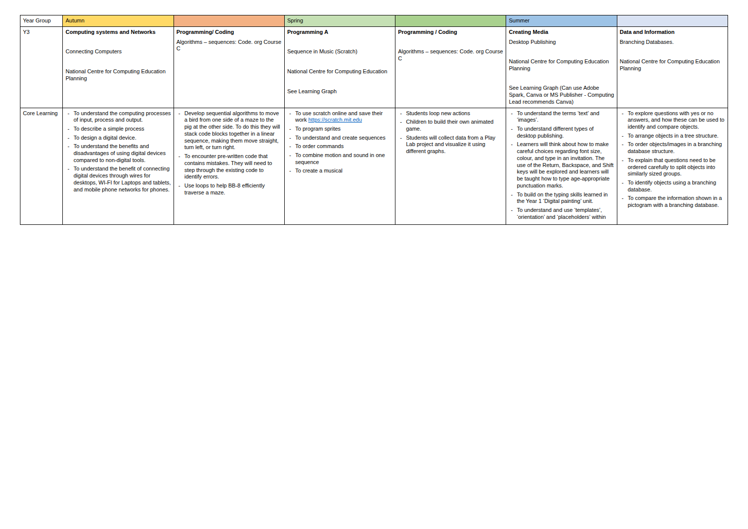| Year Group | Autumn | | Spring | | Summer | |
| Y3 | Computing systems and Networks Connecting Computers National Centre for Computing Education Planning | Programming/ Coding Algorithms – sequences: Code. org Course C | Programming A Sequence in Music (Scratch) National Centre for Computing Education See Learning Graph | Programming / Coding Algorithms – sequences: Code. org Course C | Creating Media Desktop Publishing National Centre for Computing Education Planning See Learning Graph (Can use Adobe Spark, Canva or MS Publisher - Computing Lead recommends Canva) | Data and Information Branching Databases. National Centre for Computing Education Planning |
| Core Learning | To understand the computing processes of input, process and output. To describe a simple process To design a digital device. To understand the benefits and disadvantages of using digital devices compared to non-digital tools. To understand the benefit of connecting digital devices through wires for desktops, WI-FI for Laptops and tablets, and mobile phone networks for phones. | Develop sequential algorithms to move a bird from one side of a maze to the pig at the other side. To do this they will stack code blocks together in a linear sequence, making them move straight, turn left, or turn right. To encounter pre-written code that contains mistakes. They will need to step through the existing code to identify errors. Use loops to help BB-8 efficiently traverse a maze. | To use scratch online and save their work https://scratch.mit.edu To program sprites To understand and create sequences To order commands To combine motion and sound in one sequence To create a musical | Students loop new actions Children to build their own animated game. Students will collect data from a Play Lab project and visualize it using different graphs. | To understand the terms ‘text’ and ‘images’. To understand different types of desktop publishing. Learners will think about how to make careful choices regarding font size, colour, and type in an invitation. The use of the Return, Backspace, and Shift keys will be explored and learners will be taught how to type age-appropriate punctuation marks. To build on the typing skills learned in the Year 1 ‘Digital painting’ unit. To understand and use ‘templates’, ‘orientation’ and ‘placeholders’ within | To explore questions with yes or no answers, and how these can be used to identify and compare objects. To arrange objects in a tree structure. To order objects/images in a branching database structure. To explain that questions need to be ordered carefully to split objects into similarly sized groups. To identify objects using a branching database. To compare the information shown in a pictogram with a branching database. |